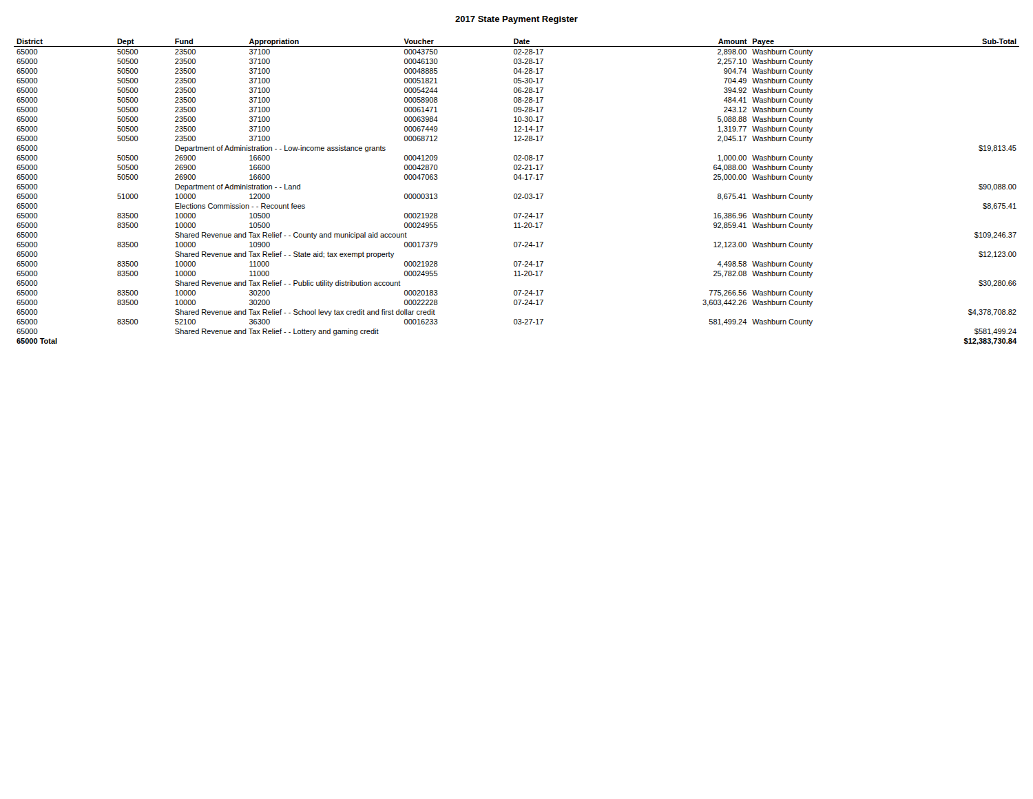2017 State Payment Register
| District | Dept | Fund | Appropriation | Voucher | Date | Amount | Payee | Sub-Total |
| --- | --- | --- | --- | --- | --- | --- | --- | --- |
| 65000 | 50500 | 23500 | 37100 | 00043750 | 02-28-17 | 2,898.00 | Washburn County | |
| 65000 | 50500 | 23500 | 37100 | 00046130 | 03-28-17 | 2,257.10 | Washburn County | |
| 65000 | 50500 | 23500 | 37100 | 00048885 | 04-28-17 | 904.74 | Washburn County | |
| 65000 | 50500 | 23500 | 37100 | 00051821 | 05-30-17 | 704.49 | Washburn County | |
| 65000 | 50500 | 23500 | 37100 | 00054244 | 06-28-17 | 394.92 | Washburn County | |
| 65000 | 50500 | 23500 | 37100 | 00058908 | 08-28-17 | 484.41 | Washburn County | |
| 65000 | 50500 | 23500 | 37100 | 00061471 | 09-28-17 | 243.12 | Washburn County | |
| 65000 | 50500 | 23500 | 37100 | 00063984 | 10-30-17 | 5,088.88 | Washburn County | |
| 65000 | 50500 | 23500 | 37100 | 00067449 | 12-14-17 | 1,319.77 | Washburn County | |
| 65000 | 50500 | 23500 | 37100 | 00068712 | 12-28-17 | 2,045.17 | Washburn County | |
| 65000 | | Department of Administration - - Low-income assistance grants | | $19,813.45 |
| 65000 | 50500 | 26900 | 16600 | 00041209 | 02-08-17 | 1,000.00 | Washburn County | |
| 65000 | 50500 | 26900 | 16600 | 00042870 | 02-21-17 | 64,088.00 | Washburn County | |
| 65000 | 50500 | 26900 | 16600 | 00047063 | 04-17-17 | 25,000.00 | Washburn County | |
| 65000 | | Department of Administration - - Land | | $90,088.00 |
| 65000 | 51000 | 10000 | 12000 | 00000313 | 02-03-17 | 8,675.41 | Washburn County | |
| 65000 | | Elections Commission - - Recount fees | | $8,675.41 |
| 65000 | 83500 | 10000 | 10500 | 00021928 | 07-24-17 | 16,386.96 | Washburn County | |
| 65000 | 83500 | 10000 | 10500 | 00024955 | 11-20-17 | 92,859.41 | Washburn County | |
| 65000 | | Shared Revenue and Tax Relief - - County and municipal aid account | | $109,246.37 |
| 65000 | 83500 | 10000 | 10900 | 00017379 | 07-24-17 | 12,123.00 | Washburn County | |
| 65000 | | Shared Revenue and Tax Relief - - State aid; tax exempt property | | $12,123.00 |
| 65000 | 83500 | 10000 | 11000 | 00021928 | 07-24-17 | 4,498.58 | Washburn County | |
| 65000 | 83500 | 10000 | 11000 | 00024955 | 11-20-17 | 25,782.08 | Washburn County | |
| 65000 | | Shared Revenue and Tax Relief - - Public utility distribution account | | $30,280.66 |
| 65000 | 83500 | 10000 | 30200 | 00020183 | 07-24-17 | 775,266.56 | Washburn County | |
| 65000 | 83500 | 10000 | 30200 | 00022228 | 07-24-17 | 3,603,442.26 | Washburn County | |
| 65000 | | Shared Revenue and Tax Relief - - School levy tax credit and first dollar credit | | $4,378,708.82 |
| 65000 | 83500 | 52100 | 36300 | 00016233 | 03-27-17 | 581,499.24 | Washburn County | |
| 65000 | | Shared Revenue and Tax Relief - - Lottery and gaming credit | | $581,499.24 |
| 65000 Total | | | | | | | | $12,383,730.84 |